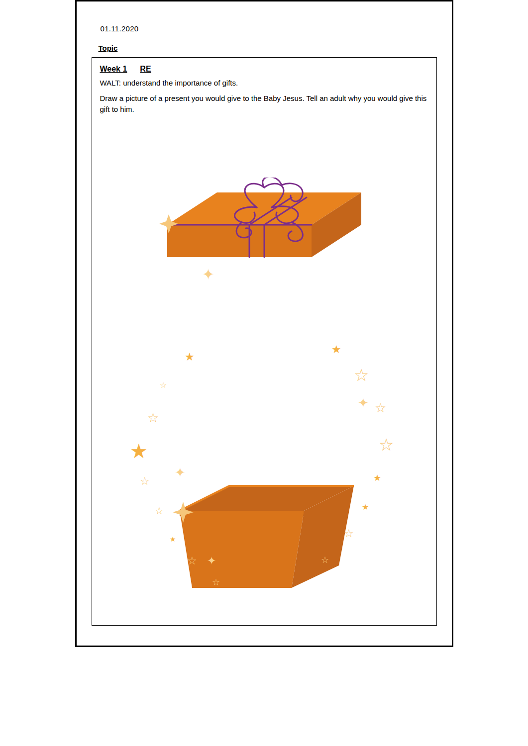01.11.2020
Topic
Week 1 RE
WALT: understand the importance of gifts.
Draw a picture of a present you would give to the Baby Jesus. Tell an adult why you would give this gift to him.
★ ☆ ☆ ★ ☆ ☆ ★ ☆ ☆ ★ ☆ ☆ ☆ ★ ★ ☆ ☆ ✦ ✦ ✦ ✦